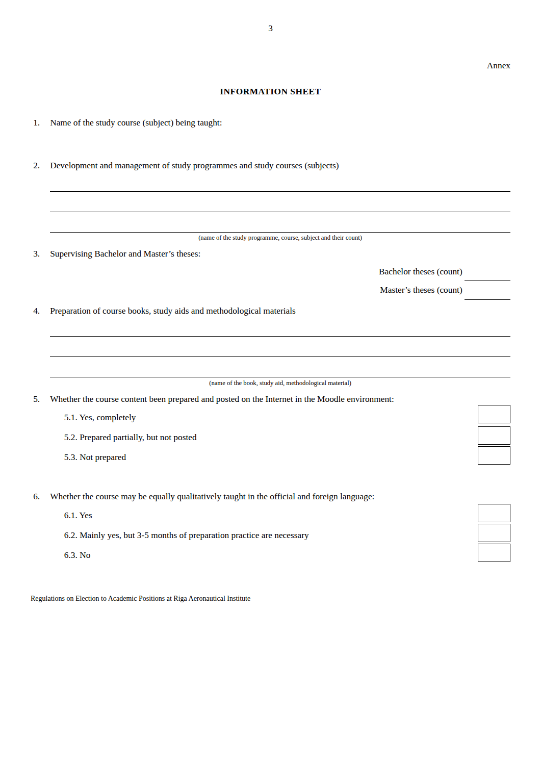3
Annex
INFORMATION SHEET
Name of the study course (subject) being taught:
Development and management of study programmes and study courses (subjects) (name of the study programme, course, subject and their count)
Supervising Bachelor and Master’s theses:
Bachelor theses (count)
Master’s theses (count)
Preparation of course books, study aids and methodological materials (name of the book, study aid, methodological material)
Whether the course content been prepared and posted on the Internet in the Moodle environment:
5.1. Yes, completely
5.2. Prepared partially, but not posted
5.3. Not prepared
Whether the course may be equally qualitatively taught in the official and foreign language:
6.1. Yes
6.2. Mainly yes, but 3-5 months of preparation practice are necessary
6.3. No
Regulations on Election to Academic Positions at Riga Aeronautical Institute